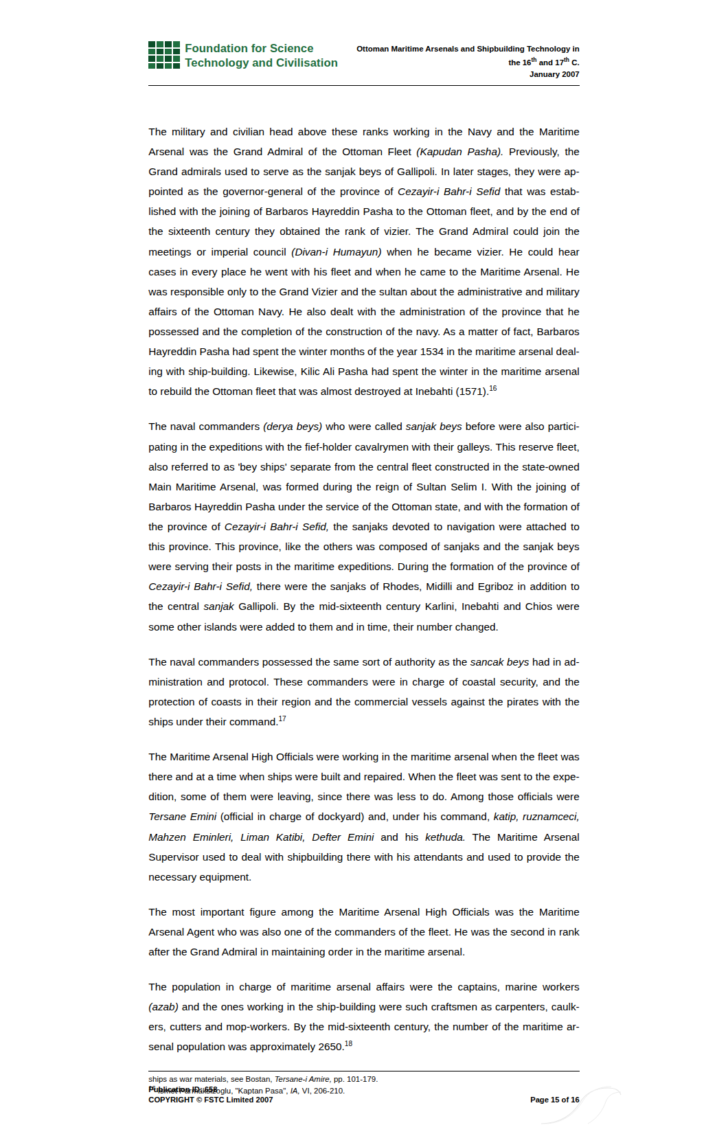Foundation for Science Technology and Civilisation
Ottoman Maritime Arsenals and Shipbuilding Technology in the 16th and 17th C.
January 2007
The military and civilian head above these ranks working in the Navy and the Maritime Arsenal was the Grand Admiral of the Ottoman Fleet (Kapudan Pasha). Previously, the Grand admirals used to serve as the sanjak beys of Gallipoli. In later stages, they were appointed as the governor-general of the province of Cezayir-i Bahr-i Sefid that was established with the joining of Barbaros Hayreddin Pasha to the Ottoman fleet, and by the end of the sixteenth century they obtained the rank of vizier. The Grand Admiral could join the meetings or imperial council (Divan-i Humayun) when he became vizier. He could hear cases in every place he went with his fleet and when he came to the Maritime Arsenal. He was responsible only to the Grand Vizier and the sultan about the administrative and military affairs of the Ottoman Navy. He also dealt with the administration of the province that he possessed and the completion of the construction of the navy. As a matter of fact, Barbaros Hayreddin Pasha had spent the winter months of the year 1534 in the maritime arsenal dealing with ship-building. Likewise, Kilic Ali Pasha had spent the winter in the maritime arsenal to rebuild the Ottoman fleet that was almost destroyed at Inebahti (1571).16
The naval commanders (derya beys) who were called sanjak beys before were also participating in the expeditions with the fief-holder cavalrymen with their galleys. This reserve fleet, also referred to as 'bey ships' separate from the central fleet constructed in the state-owned Main Maritime Arsenal, was formed during the reign of Sultan Selim I. With the joining of Barbaros Hayreddin Pasha under the service of the Ottoman state, and with the formation of the province of Cezayir-i Bahr-i Sefid, the sanjaks devoted to navigation were attached to this province. This province, like the others was composed of sanjaks and the sanjak beys were serving their posts in the maritime expeditions. During the formation of the province of Cezayir-i Bahr-i Sefid, there were the sanjaks of Rhodes, Midilli and Egriboz in addition to the central sanjak Gallipoli. By the mid-sixteenth century Karlini, Inebahti and Chios were some other islands were added to them and in time, their number changed.
The naval commanders possessed the same sort of authority as the sancak beys had in administration and protocol. These commanders were in charge of coastal security, and the protection of coasts in their region and the commercial vessels against the pirates with the ships under their command.17
The Maritime Arsenal High Officials were working in the maritime arsenal when the fleet was there and at a time when ships were built and repaired. When the fleet was sent to the expedition, some of them were leaving, since there was less to do. Among those officials were Tersane Emini (official in charge of dockyard) and, under his command, katip, ruznamceci, Mahzen Eminleri, Liman Katibi, Defter Emini and his kethuda. The Maritime Arsenal Supervisor used to deal with shipbuilding there with his attendants and used to provide the necessary equipment.
The most important figure among the Maritime Arsenal High Officials was the Maritime Arsenal Agent who was also one of the commanders of the fleet. He was the second in rank after the Grand Admiral in maintaining order in the maritime arsenal.
The population in charge of maritime arsenal affairs were the captains, marine workers (azab) and the ones working in the ship-building were such craftsmen as carpenters, caulkers, cutters and mop-workers. By the mid-sixteenth century, the number of the maritime arsenal population was approximately 2650.18
ships as war materials, see Bostan, Tersane-i Amire, pp. 101-179.
16 Ismet Parmaksizoglu, "Kaptan Pasa", IA, VI, 206-210.
Publication ID: 658
COPYRIGHT © FSTC Limited 2007
Page 15 of 16